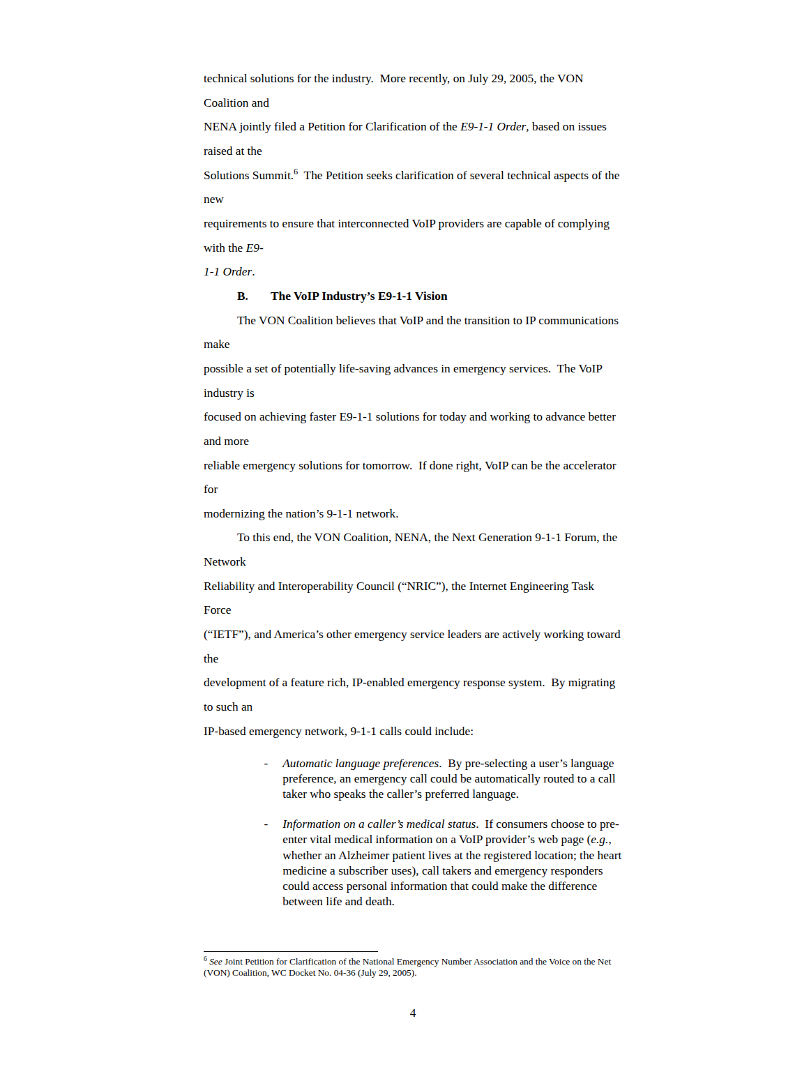technical solutions for the industry. More recently, on July 29, 2005, the VON Coalition and
NENA jointly filed a Petition for Clarification of the E9-1-1 Order, based on issues raised at the
Solutions Summit.6 The Petition seeks clarification of several technical aspects of the new
requirements to ensure that interconnected VoIP providers are capable of complying with the E9-
1-1 Order.
B. The VoIP Industry’s E9-1-1 Vision
The VON Coalition believes that VoIP and the transition to IP communications make
possible a set of potentially life-saving advances in emergency services. The VoIP industry is
focused on achieving faster E9-1-1 solutions for today and working to advance better and more
reliable emergency solutions for tomorrow. If done right, VoIP can be the accelerator for
modernizing the nation’s 9-1-1 network.
To this end, the VON Coalition, NENA, the Next Generation 9-1-1 Forum, the Network
Reliability and Interoperability Council (“NRIC”), the Internet Engineering Task Force
(“IETF”), and America’s other emergency service leaders are actively working toward the
development of a feature rich, IP-enabled emergency response system. By migrating to such an
IP-based emergency network, 9-1-1 calls could include:
Automatic language preferences. By pre-selecting a user’s language preference, an emergency call could be automatically routed to a call taker who speaks the caller’s preferred language.
Information on a caller’s medical status. If consumers choose to pre-enter vital medical information on a VoIP provider’s web page (e.g., whether an Alzheimer patient lives at the registered location; the heart medicine a subscriber uses), call takers and emergency responders could access personal information that could make the difference between life and death.
6 See Joint Petition for Clarification of the National Emergency Number Association and the Voice on the Net (VON) Coalition, WC Docket No. 04-36 (July 29, 2005).
4